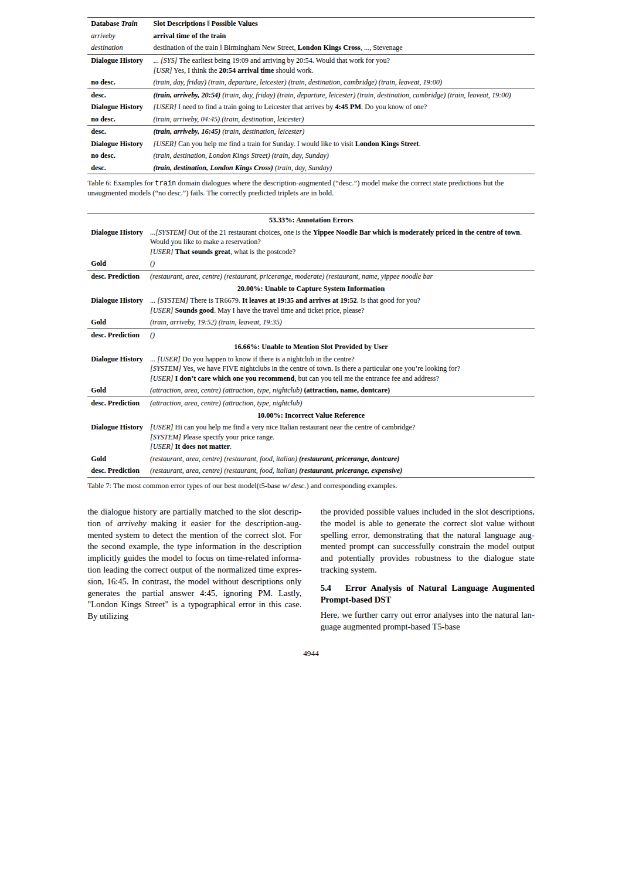Table 6: Examples for train domain dialogues where the description-augmented (“desc.”) model make the correct state predictions but the unaugmented models (“no desc.”) fails. The correctly predicted triplets are in bold.
| Database Train | Slot Descriptions ‖ Possible Values |
| arriveby | arrival time of the train |
| destination | destination of the train ‖ Birmingham New Street, London Kings Cross , ..., Stevenage |
| Dialogue History | ... [SYS] The earliest being 19:09 and arriving by 20:54. Would that work for you? [USR] Yes, I think the 20:54 arrival time should work. |
| no desc. | (train, day, friday) (train, departure, leicester) (train, destination, cambridge) (train, leaveat, 19:00) |
| desc. | (train, arriveby, 20:54) (train, day, friday) (train, departure, leicester) (train, destination, cambridge) (train, leaveat, 19:00) |
| Dialogue History | [USER] I need to find a train going to Leicester that arrives by 4:45 PM . Do you know of one? |
| no desc. | (train, arriveby, 04:45) (train, destination, leicester) |
| desc. | (train, arriveby, 16:45) (train, destination, leicester) |
| Dialogue History | [USER] Can you help me find a train for Sunday. I would like to visit London Kings Street . |
| no desc. | (train, destination, London Kings Street) (train, day, Sunday) |
| desc. | (train, destination, London Kings Cross) (train, day, Sunday) |
Table 7: The most common error types of our best model(t5-base w/ desc. ) and corresponding examples.
| 53.33%: Annotation Errors |
| Dialogue History | ... [SYSTEM] Out of the 21 restaurant choices, one is the Yippee Noodle Bar which is moderately priced in the centre of town . Would you like to make a reservation? [USER] That sounds great , what is the postcode? |
| Gold | () |
| desc. Prediction | (restaurant, area, centre) (restaurant, pricerange, moderate) (restaurant, name, yippee noodle bar |
| 20.00%: Unable to Capture System Information |
| Dialogue History | ... [SYSTEM] There is TR6679. It leaves at 19:35 and arrives at 19:52 . Is that good for you? [USER] Sounds good . May I have the travel time and ticket price, please? |
| Gold | (train, arriveby, 19:52) (train, leaveat, 19:35) |
| desc. Prediction | () |
| 16.66%: Unable to Mention Slot Provided by User |
| Dialogue History | ... [USER] Do you happen to know if there is a nightclub in the centre? [SYSTEM] Yes, we have FIVE nightclubs in the centre of town. Is there a particular one you’re looking for? [USER] I don’t care which one you recommend , but can you tell me the entrance fee and address? |
| Gold | (attraction, area, centre) (attraction, type, nightclub) (attraction, name, dontcare) |
| desc. Prediction | (attraction, area, centre) (attraction, type, nightclub) |
| 10.00%: Incorrect Value Reference |
| Dialogue History | [USER] Hi can you help me find a very nice Italian restaurant near the centre of cambridge? [SYSTEM] Please specify your price range. [USER] It does not matter . |
| Gold | (restaurant, area, centre) (restaurant, food, italian) (restaurant, pricerange, dontcare) |
| desc. Prediction | (restaurant, area, centre) (restaurant, food, italian) (restaurant, pricerange, expensive) |
the dialogue history are partially matched to the slot description of arriveby making it easier for the description-augmented system to detect the mention of the correct slot. For the second example, the type information in the description implicitly guides the model to focus on time-related information leading the correct output of the normalized time expression, 16:45. In contrast, the model without descriptions only generates the partial answer 4:45, ignoring PM. Lastly, "London Kings Street" is a typographical error in this case. By utilizing
the provided possible values included in the slot descriptions, the model is able to generate the correct slot value without spelling error, demonstrating that the natural language augmented prompt can successfully constrain the model output and potentially provides robustness to the dialogue state tracking system.
5.4 Error Analysis of Natural Language Augmented Prompt-based DST
Here, we further carry out error analyses into the natural language augmented prompt-based T5-base
4944